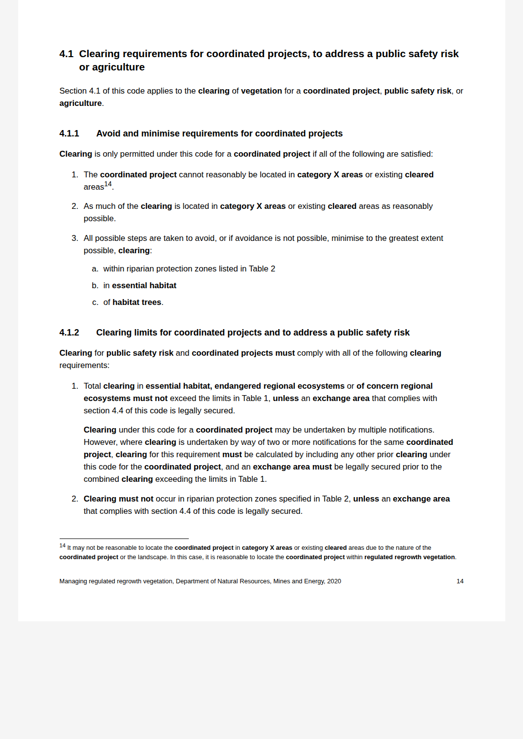4.1 Clearing requirements for coordinated projects, to address a public safety risk or agriculture
Section 4.1 of this code applies to the clearing of vegetation for a coordinated project, public safety risk, or agriculture.
4.1.1 Avoid and minimise requirements for coordinated projects
Clearing is only permitted under this code for a coordinated project if all of the following are satisfied:
The coordinated project cannot reasonably be located in category X areas or existing cleared areas14.
As much of the clearing is located in category X areas or existing cleared areas as reasonably possible.
All possible steps are taken to avoid, or if avoidance is not possible, minimise to the greatest extent possible, clearing:
within riparian protection zones listed in Table 2
in essential habitat
of habitat trees.
4.1.2 Clearing limits for coordinated projects and to address a public safety risk
Clearing for public safety risk and coordinated projects must comply with all of the following clearing requirements:
Total clearing in essential habitat, endangered regional ecosystems or of concern regional ecosystems must not exceed the limits in Table 1, unless an exchange area that complies with section 4.4 of this code is legally secured.
Clearing under this code for a coordinated project may be undertaken by multiple notifications. However, where clearing is undertaken by way of two or more notifications for the same coordinated project, clearing for this requirement must be calculated by including any other prior clearing under this code for the coordinated project, and an exchange area must be legally secured prior to the combined clearing exceeding the limits in Table 1.
Clearing must not occur in riparian protection zones specified in Table 2, unless an exchange area that complies with section 4.4 of this code is legally secured.
14 It may not be reasonable to locate the coordinated project in category X areas or existing cleared areas due to the nature of the coordinated project or the landscape. In this case, it is reasonable to locate the coordinated project within regulated regrowth vegetation.
Managing regulated regrowth vegetation, Department of Natural Resources, Mines and Energy, 2020
14